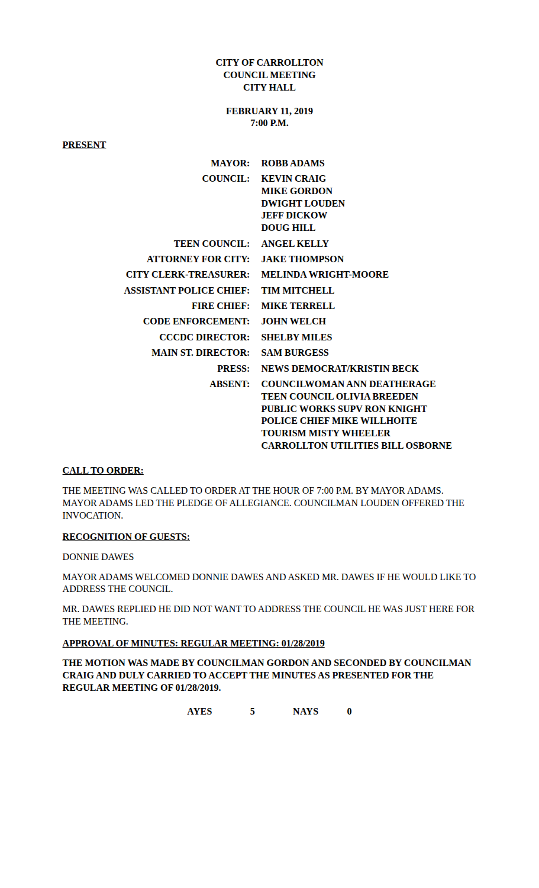CITY OF CARROLLTON
COUNCIL MEETING
CITY HALL
FEBRUARY 11, 2019
7:00 P.M.
PRESENT
| MAYOR: | ROBB ADAMS |
| COUNCIL: | KEVIN CRAIG MIKE GORDON DWIGHT LOUDEN JEFF DICKOW DOUG HILL |
| TEEN COUNCIL: | ANGEL KELLY |
| ATTORNEY FOR CITY: | JAKE THOMPSON |
| CITY CLERK-TREASURER: | MELINDA WRIGHT-MOORE |
| ASSISTANT POLICE CHIEF: | TIM MITCHELL |
| FIRE CHIEF: | MIKE TERRELL |
| CODE ENFORCEMENT: | JOHN WELCH |
| CCCDC DIRECTOR: | SHELBY MILES |
| MAIN ST. DIRECTOR: | SAM BURGESS |
| PRESS: | NEWS DEMOCRAT/KRISTIN BECK |
| ABSENT: | COUNCILWOMAN ANN DEATHERAGE TEEN COUNCIL OLIVIA BREEDEN PUBLIC WORKS SUPV RON KNIGHT POLICE CHIEF MIKE WILLHOITE TOURISM MISTY WHEELER CARROLLTON UTILITIES BILL OSBORNE |
CALL TO ORDER:
THE MEETING WAS CALLED TO ORDER AT THE HOUR OF 7:00 P.M. BY MAYOR ADAMS. MAYOR ADAMS LED THE PLEDGE OF ALLEGIANCE. COUNCILMAN LOUDEN OFFERED THE INVOCATION.
RECOGNITION OF GUESTS:
DONNIE DAWES
MAYOR ADAMS WELCOMED DONNIE DAWES AND ASKED MR. DAWES IF HE WOULD LIKE TO ADDRESS THE COUNCIL.
MR. DAWES REPLIED HE DID NOT WANT TO ADDRESS THE COUNCIL HE WAS JUST HERE FOR THE MEETING.
APPROVAL OF MINUTES: REGULAR MEETING: 01/28/2019
THE MOTION WAS MADE BY COUNCILMAN GORDON AND SECONDED BY COUNCILMAN CRAIG AND DULY CARRIED TO ACCEPT THE MINUTES AS PRESENTED FOR THE REGULAR MEETING OF 01/28/2019.
AYES 5 NAYS 0